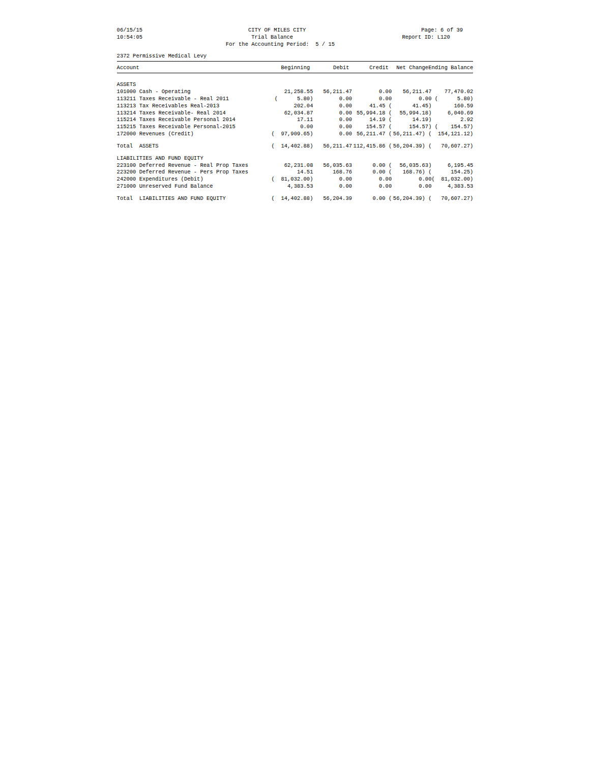06/15/15                                 CITY OF MILES CITY                                    Page: 6 of 39
10:54:05                                  Trial Balance                                  Report ID: L120
                                  For the Accounting Period:  5 / 15
2372 Permissive Medical Levy
| Account | Beginning | Debit | Credit | Net Change | Ending Balance | |
| ASSETS | | | | | | |
| 101000 Cash - Operating | 21,258.55 | 56,211.47 | 0.00 | 56,211.47 | 77,470.02 | |
| 113211 Taxes Receivable - Real 2011 | ( 5.80) | 0.00 | 0.00 | 0.00 | ( 5.80) | |
| 113213 Tax Receivables Real-2013 | 202.04 | 0.00 | 41.45 ( | 41.45) | 160.59 | |
| 113214 Taxes Receivable- Real 2014 | 62,034.87 | 0.00 | 55,994.18 ( | 55,994.18) | 6,040.69 | |
| 115214 Taxes Receivable Personal 2014 | 17.11 | 0.00 | 14.19 ( | 14.19) | 2.92 | |
| 115215 Taxes Receivable Personal-2015 | 0.00 | 0.00 | 154.57 ( | 154.57) | ( 154.57) | |
| 172000 Revenues (Credit) | ( 97,909.65) | 0.00 | 56,211.47 ( | 56,211.47) ( | 154,121.12) | |
| Total ASSETS | ( 14,402.88) | 56,211.47 | 112,415.86 ( | 56,204.39) ( | 70,607.27) | |
| LIABILITIES AND FUND EQUITY | | | | | | |
| 223100 Deferred Revenue - Real Prop Taxes | 62,231.08 | 56,035.63 | 0.00 ( | 56,035.63) | 6,195.45 | |
| 223200 Deferred Revenue - Pers Prop Taxes | 14.51 | 168.76 | 0.00 ( | 168.76) ( | 154.25) | |
| 242000 Expenditures (Debit) | ( 81,032.00) | 0.00 | 0.00 | 0.00 | ( 81,032.00) | |
| 271000 Unreserved Fund Balance | 4,383.53 | 0.00 | 0.00 | 0.00 | 4,383.53 | |
| Total LIABILITIES AND FUND EQUITY | ( 14,402.88) | 56,204.39 | 0.00 ( | 56,204.39) ( | 70,607.27) | |